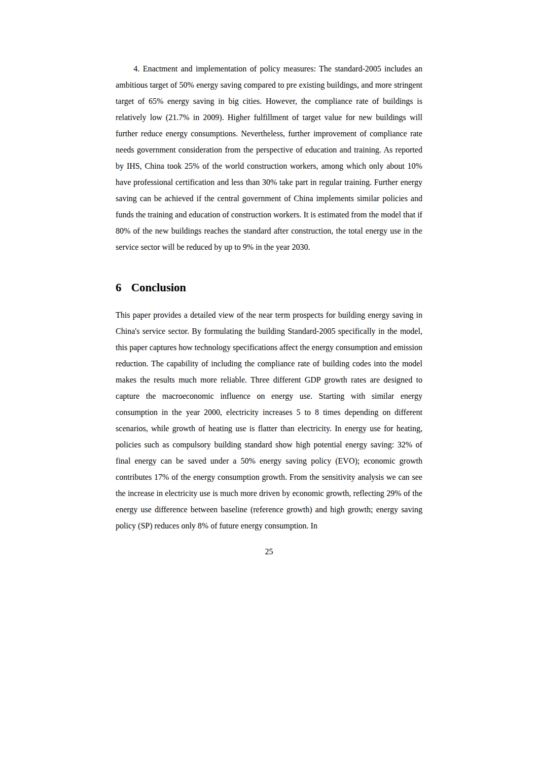4. Enactment and implementation of policy measures: The standard-2005 includes an ambitious target of 50% energy saving compared to pre existing buildings, and more stringent target of 65% energy saving in big cities. However, the compliance rate of buildings is relatively low (21.7% in 2009). Higher fulfillment of target value for new buildings will further reduce energy consumptions. Nevertheless, further improvement of compliance rate needs government consideration from the perspective of education and training. As reported by IHS, China took 25% of the world construction workers, among which only about 10% have professional certification and less than 30% take part in regular training. Further energy saving can be achieved if the central government of China implements similar policies and funds the training and education of construction workers. It is estimated from the model that if 80% of the new buildings reaches the standard after construction, the total energy use in the service sector will be reduced by up to 9% in the year 2030.
6 Conclusion
This paper provides a detailed view of the near term prospects for building energy saving in China's service sector. By formulating the building Standard-2005 specifically in the model, this paper captures how technology specifications affect the energy consumption and emission reduction. The capability of including the compliance rate of building codes into the model makes the results much more reliable. Three different GDP growth rates are designed to capture the macroeconomic influence on energy use. Starting with similar energy consumption in the year 2000, electricity increases 5 to 8 times depending on different scenarios, while growth of heating use is flatter than electricity. In energy use for heating, policies such as compulsory building standard show high potential energy saving: 32% of final energy can be saved under a 50% energy saving policy (EVO); economic growth contributes 17% of the energy consumption growth. From the sensitivity analysis we can see the increase in electricity use is much more driven by economic growth, reflecting 29% of the energy use difference between baseline (reference growth) and high growth; energy saving policy (SP) reduces only 8% of future energy consumption. In
25